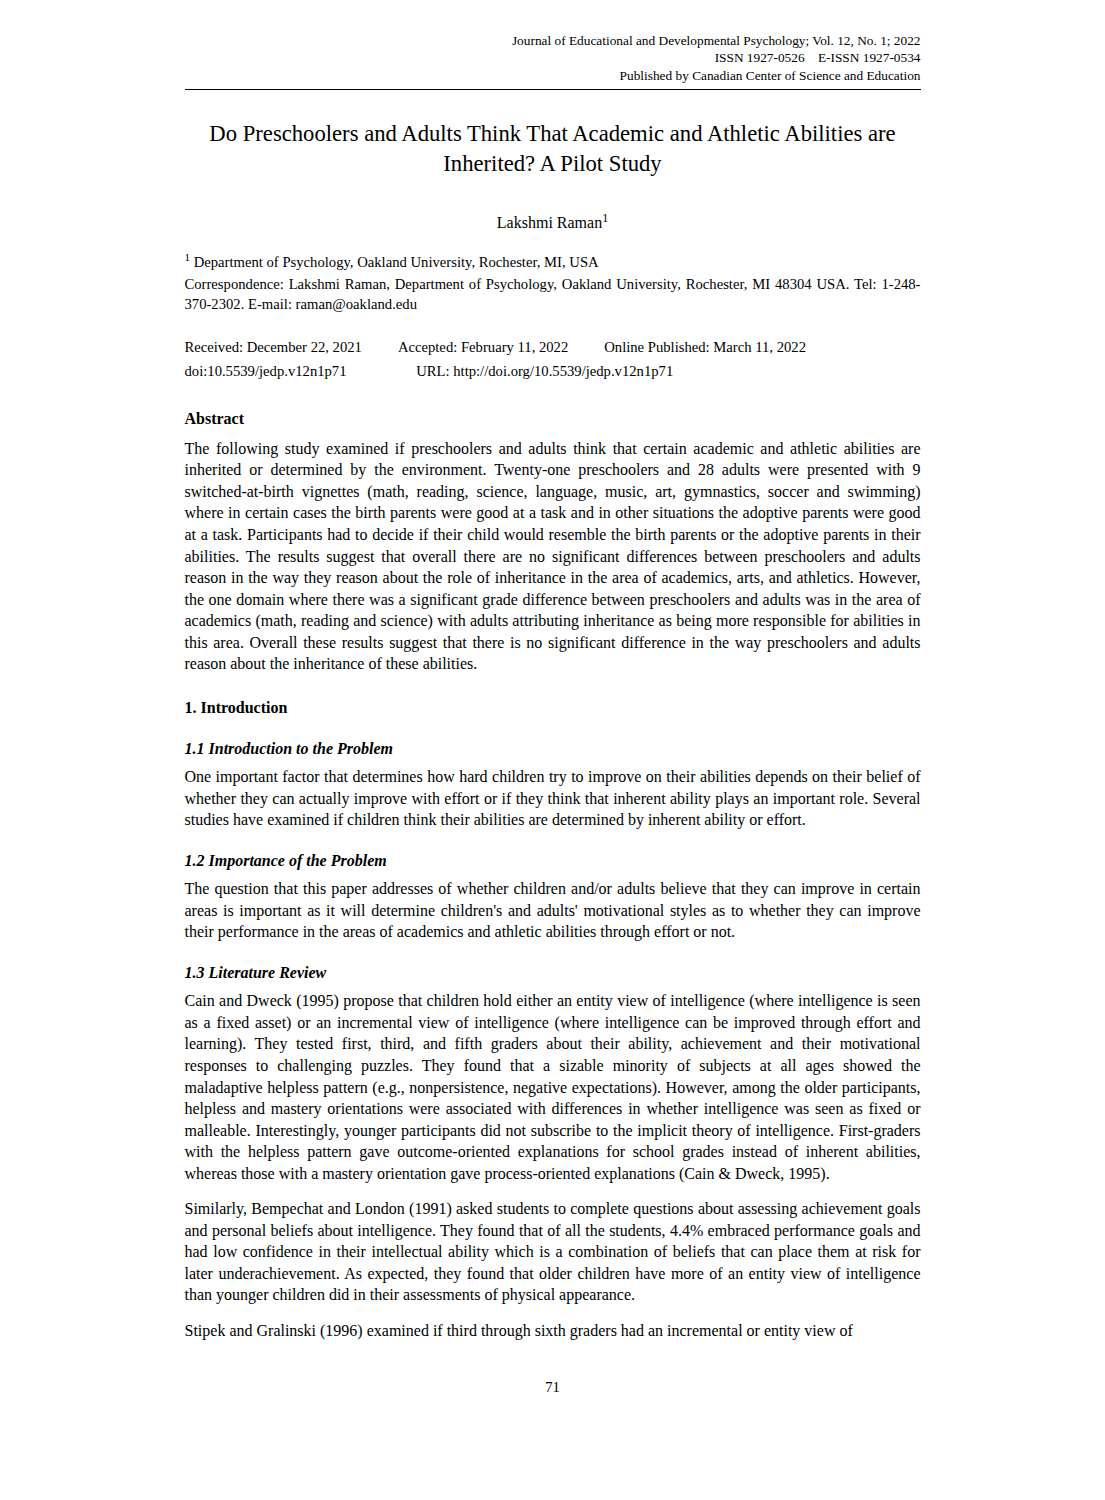Journal of Educational and Developmental Psychology; Vol. 12, No. 1; 2022
ISSN 1927-0526 E-ISSN 1927-0534
Published by Canadian Center of Science and Education
Do Preschoolers and Adults Think That Academic and Athletic Abilities are Inherited? A Pilot Study
Lakshmi Raman1
1 Department of Psychology, Oakland University, Rochester, MI, USA
Correspondence: Lakshmi Raman, Department of Psychology, Oakland University, Rochester, MI 48304 USA. Tel: 1-248-370-2302. E-mail: raman@oakland.edu
Received: December 22, 2021 Accepted: February 11, 2022 Online Published: March 11, 2022
doi:10.5539/jedp.v12n1p71 URL: http://doi.org/10.5539/jedp.v12n1p71
Abstract
The following study examined if preschoolers and adults think that certain academic and athletic abilities are inherited or determined by the environment. Twenty-one preschoolers and 28 adults were presented with 9 switched-at-birth vignettes (math, reading, science, language, music, art, gymnastics, soccer and swimming) where in certain cases the birth parents were good at a task and in other situations the adoptive parents were good at a task. Participants had to decide if their child would resemble the birth parents or the adoptive parents in their abilities. The results suggest that overall there are no significant differences between preschoolers and adults reason in the way they reason about the role of inheritance in the area of academics, arts, and athletics. However, the one domain where there was a significant grade difference between preschoolers and adults was in the area of academics (math, reading and science) with adults attributing inheritance as being more responsible for abilities in this area. Overall these results suggest that there is no significant difference in the way preschoolers and adults reason about the inheritance of these abilities.
1. Introduction
1.1 Introduction to the Problem
One important factor that determines how hard children try to improve on their abilities depends on their belief of whether they can actually improve with effort or if they think that inherent ability plays an important role. Several studies have examined if children think their abilities are determined by inherent ability or effort.
1.2 Importance of the Problem
The question that this paper addresses of whether children and/or adults believe that they can improve in certain areas is important as it will determine children's and adults' motivational styles as to whether they can improve their performance in the areas of academics and athletic abilities through effort or not.
1.3 Literature Review
Cain and Dweck (1995) propose that children hold either an entity view of intelligence (where intelligence is seen as a fixed asset) or an incremental view of intelligence (where intelligence can be improved through effort and learning). They tested first, third, and fifth graders about their ability, achievement and their motivational responses to challenging puzzles. They found that a sizable minority of subjects at all ages showed the maladaptive helpless pattern (e.g., nonpersistence, negative expectations). However, among the older participants, helpless and mastery orientations were associated with differences in whether intelligence was seen as fixed or malleable. Interestingly, younger participants did not subscribe to the implicit theory of intelligence. First-graders with the helpless pattern gave outcome-oriented explanations for school grades instead of inherent abilities, whereas those with a mastery orientation gave process-oriented explanations (Cain & Dweck, 1995).
Similarly, Bempechat and London (1991) asked students to complete questions about assessing achievement goals and personal beliefs about intelligence. They found that of all the students, 4.4% embraced performance goals and had low confidence in their intellectual ability which is a combination of beliefs that can place them at risk for later underachievement. As expected, they found that older children have more of an entity view of intelligence than younger children did in their assessments of physical appearance.
Stipek and Gralinski (1996) examined if third through sixth graders had an incremental or entity view of
71